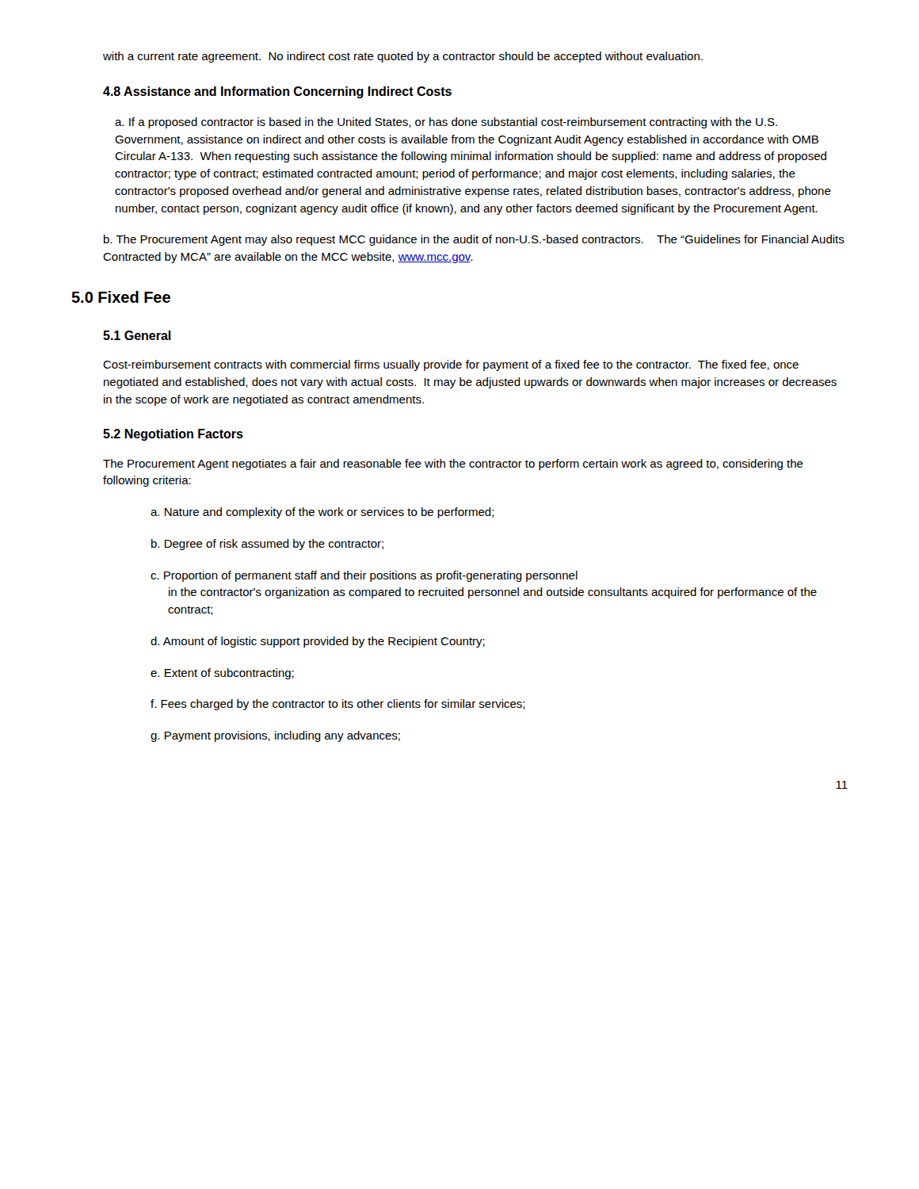with a current rate agreement. No indirect cost rate quoted by a contractor should be accepted without evaluation.
4.8 Assistance and Information Concerning Indirect Costs
a. If a proposed contractor is based in the United States, or has done substantial cost-reimbursement contracting with the U.S. Government, assistance on indirect and other costs is available from the Cognizant Audit Agency established in accordance with OMB Circular A-133. When requesting such assistance the following minimal information should be supplied: name and address of proposed contractor; type of contract; estimated contracted amount; period of performance; and major cost elements, including salaries, the contractor's proposed overhead and/or general and administrative expense rates, related distribution bases, contractor's address, phone number, contact person, cognizant agency audit office (if known), and any other factors deemed significant by the Procurement Agent.
b. The Procurement Agent may also request MCC guidance in the audit of non-U.S.-based contractors. The “Guidelines for Financial Audits Contracted by MCA” are available on the MCC website, www.mcc.gov.
5.0 Fixed Fee
5.1 General
Cost-reimbursement contracts with commercial firms usually provide for payment of a fixed fee to the contractor. The fixed fee, once negotiated and established, does not vary with actual costs. It may be adjusted upwards or downwards when major increases or decreases in the scope of work are negotiated as contract amendments.
5.2 Negotiation Factors
The Procurement Agent negotiates a fair and reasonable fee with the contractor to perform certain work as agreed to, considering the following criteria:
a. Nature and complexity of the work or services to be performed;
b. Degree of risk assumed by the contractor;
c. Proportion of permanent staff and their positions as profit-generating personnel in the contractor's organization as compared to recruited personnel and outside consultants acquired for performance of the contract;
d. Amount of logistic support provided by the Recipient Country;
e. Extent of subcontracting;
f. Fees charged by the contractor to its other clients for similar services;
g. Payment provisions, including any advances;
11